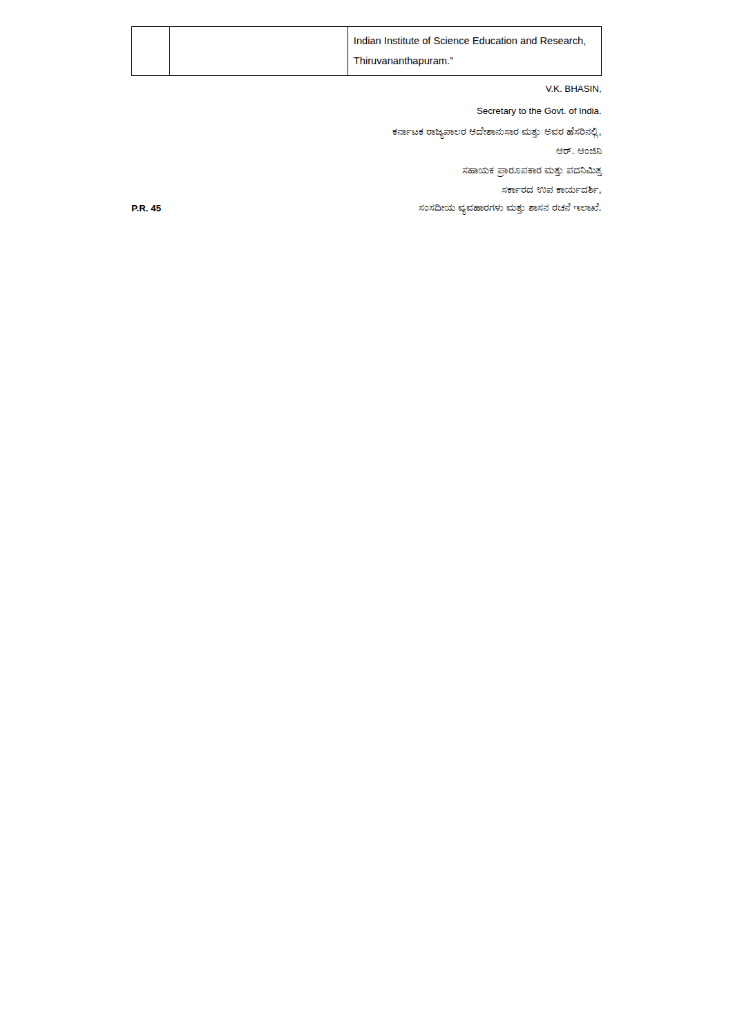| | | Indian Institute of Science Education and Research, Thiruvananthapuram.” |
V.K. BHASIN,
Secretary to the Govt. of India.
ಕರ್ನಾಟಕ ರಾಜ್ಯಪಾಲರ ಆದೇಶಾನುಸಾರ ಮತ್ತು ಅವರ ಹೆಸರಿನಲ್ಲಿ,
ಆರ್. ಆಂಜಿನಿ
ಸಹಾಯಕ ಪ್ರಾರೂಪಕಾರ ಮತ್ತು ಪದನಿಮಿತ್ತ
ಸರ್ಕಾರದ ಉಪ ಕಾರ್ಯದರ್ಶಿ,
P.R. 45
ಸಂಸದೀಯ ವ್ಯವಹಾರಗಳು ಮತ್ತು ಶಾಸನ ರಚನೆ ಇಲಾಖೆ.